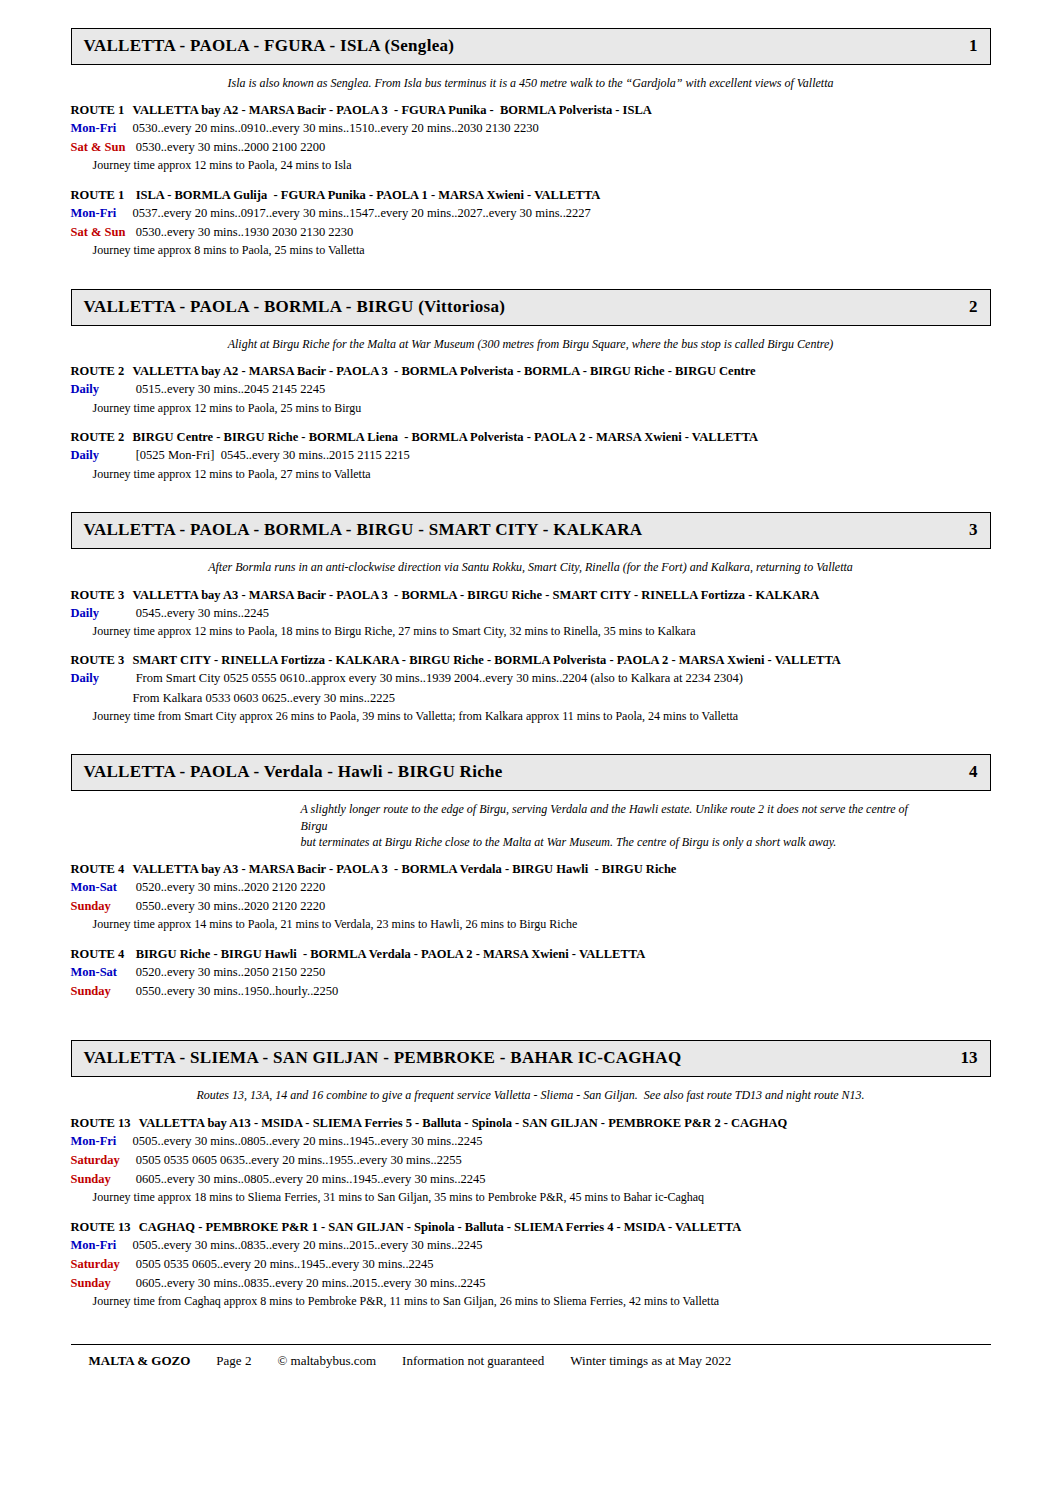VALLETTA - PAOLA - FGURA - ISLA (Senglea)
1
Isla is also known as Senglea. From Isla bus terminus it is a 450 metre walk to the “Gardjola” with excellent views of Valletta
ROUTE 1 VALLETTA bay A2 - MARSA Bacir - PAOLA 3 - FGURA Punika - BORMLA Polverista - ISLA
Mon-Fri0530..every 20 mins..0910..every 30 mins..1510..every 20 mins..2030 2130 2230
Sat & Sun 0530..every 30 mins..2000 2100 2200
Journey time approx 12 mins to Paola, 24 mins to Isla
ROUTE 1 ISLA - BORMLA Gulija - FGURA Punika - PAOLA 1 - MARSA Xwieni - VALLETTA
Mon-Fri0537..every 20 mins..0917..every 30 mins..1547..every 20 mins..2027..every 30 mins..2227
Sat & Sun 0530..every 30 mins..1930 2030 2130 2230
Journey time approx 8 mins to Paola, 25 mins to Valletta
VALLETTA - PAOLA - BORMLA - BIRGU (Vittoriosa)
2
Alight at Birgu Riche for the Malta at War Museum (300 metres from Birgu Square, where the bus stop is called Birgu Centre)
ROUTE 2 VALLETTA bay A2 - MARSA Bacir - PAOLA 3 - BORMLA Polverista - BORMLA - BIRGU Riche - BIRGU Centre
Daily 0515..every 30 mins..2045 2145 2245
Journey time approx 12 mins to Paola, 25 mins to Birgu
ROUTE 2 BIRGU Centre - BIRGU Riche - BORMLA Liena - BORMLA Polverista - PAOLA 2 - MARSA Xwieni - VALLETTA
Daily [0525 Mon-Fri] 0545..every 30 mins..2015 2115 2215
Journey time approx 12 mins to Paola, 27 mins to Valletta
VALLETTA - PAOLA - BORMLA - BIRGU - SMART CITY - KALKARA
3
After Bormla runs in an anti-clockwise direction via Santu Rokku, Smart City, Rinella (for the Fort) and Kalkara, returning to Valletta
ROUTE 3 VALLETTA bay A3 - MARSA Bacir - PAOLA 3 - BORMLA - BIRGU Riche - SMART CITY - RINELLA Fortizza - KALKARA
Daily 0545..every 30 mins..2245
Journey time approx 12 mins to Paola, 18 mins to Birgu Riche, 27 mins to Smart City, 32 mins to Rinella, 35 mins to Kalkara
ROUTE 3 SMART CITY - RINELLA Fortizza - KALKARA - BIRGU Riche - BORMLA Polverista - PAOLA 2 - MARSA Xwieni - VALLETTA
Daily From Smart City 0525 0555 0610..approx every 30 mins..1939 2004..every 30 mins..2204 (also to Kalkara at 2234 2304)
From Kalkara 0533 0603 0625..every 30 mins..2225
Journey time from Smart City approx 26 mins to Paola, 39 mins to Valletta; from Kalkara approx 11 mins to Paola, 24 mins to Valletta
VALLETTA - PAOLA - Verdala - Hawli - BIRGU Riche
4
A slightly longer route to the edge of Birgu, serving Verdala and the Hawli estate. Unlike route 2 it does not serve the centre of Birgu
but terminates at Birgu Riche close to the Malta at War Museum. The centre of Birgu is only a short walk away.
ROUTE 4 VALLETTA bay A3 - MARSA Bacir - PAOLA 3 - BORMLA Verdala - BIRGU Hawli - BIRGU Riche
Mon-Sat 0520..every 30 mins..2020 2120 2220
Sunday 0550..every 30 mins..2020 2120 2220
Journey time approx 14 mins to Paola, 21 mins to Verdala, 23 mins to Hawli, 26 mins to Birgu Riche
ROUTE 4 BIRGU Riche - BIRGU Hawli - BORMLA Verdala - PAOLA 2 - MARSA Xwieni - VALLETTA
Mon-Sat 0520..every 30 mins..2050 2150 2250
Sunday 0550..every 30 mins..1950..hourly..2250
VALLETTA - SLIEMA - SAN GILJAN - PEMBROKE - BAHAR IC-CAGHAQ
13
Routes 13, 13A, 14 and 16 combine to give a frequent service Valletta - Sliema - San Giljan. See also fast route TD13 and night route N13.
ROUTE 13 VALLETTA bay A13 - MSIDA - SLIEMA Ferries 5 - Balluta - Spinola - SAN GILJAN - PEMBROKE P&R 2 - CAGHAQ
Mon-Fri0505..every 30 mins..0805..every 20 mins..1945..every 30 mins..2245
Saturday 0505 0535 0605 0635..every 20 mins..1955..every 30 mins..2255
Sunday 0605..every 30 mins..0805..every 20 mins..1945..every 30 mins..2245
Journey time approx 18 mins to Sliema Ferries, 31 mins to San Giljan, 35 mins to Pembroke P&R, 45 mins to Bahar ic-Caghaq
ROUTE 13 CAGHAQ - PEMBROKE P&R 1 - SAN GILJAN - Spinola - Balluta - SLIEMA Ferries 4 - MSIDA - VALLETTA
Mon-Fri0505..every 30 mins..0835..every 20 mins..2015..every 30 mins..2245
Saturday 0505 0535 0605..every 20 mins..1945..every 30 mins..2245
Sunday 0605..every 30 mins..0835..every 20 mins..2015..every 30 mins..2245
Journey time from Caghaq approx 8 mins to Pembroke P&R, 11 mins to San Giljan, 26 mins to Sliema Ferries, 42 mins to Valletta
MALTA & GOZO Page 2 © maltabybus.com Information not guaranteed Winter timings as at May 2022